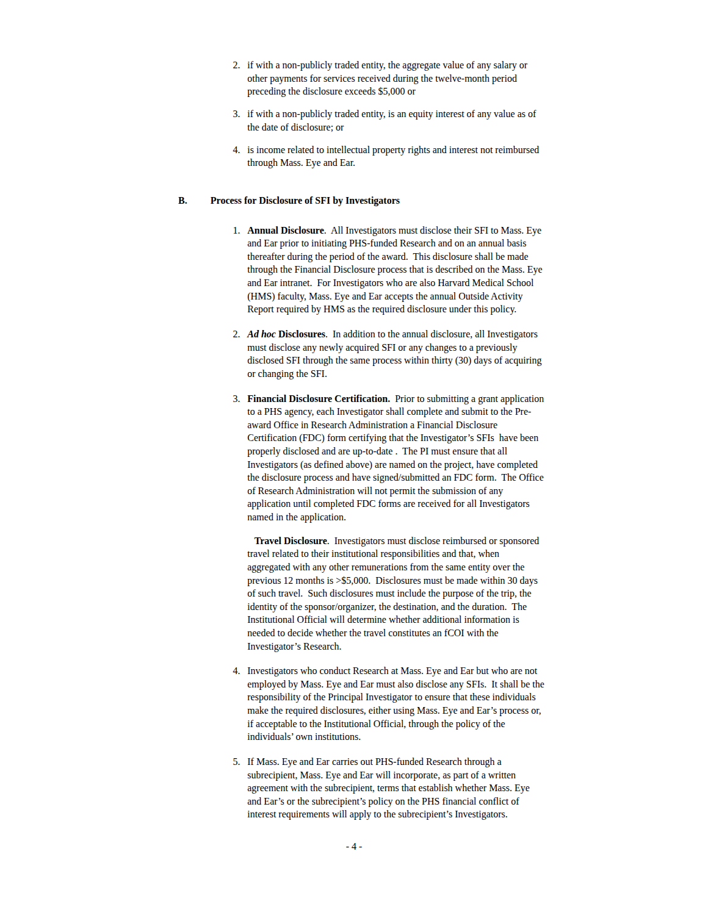if with a non-publicly traded entity, the aggregate value of any salary or other payments for services received during the twelve-month period preceding the disclosure exceeds $5,000 or
if with a non-publicly traded entity, is an equity interest of any value as of the date of disclosure; or
is income related to intellectual property rights and interest not reimbursed through Mass. Eye and Ear.
B. Process for Disclosure of SFI by Investigators
Annual Disclosure. All Investigators must disclose their SFI to Mass. Eye and Ear prior to initiating PHS-funded Research and on an annual basis thereafter during the period of the award. This disclosure shall be made through the Financial Disclosure process that is described on the Mass. Eye and Ear intranet. For Investigators who are also Harvard Medical School (HMS) faculty, Mass. Eye and Ear accepts the annual Outside Activity Report required by HMS as the required disclosure under this policy.
Ad hoc Disclosures. In addition to the annual disclosure, all Investigators must disclose any newly acquired SFI or any changes to a previously disclosed SFI through the same process within thirty (30) days of acquiring or changing the SFI.
Financial Disclosure Certification. Prior to submitting a grant application to a PHS agency, each Investigator shall complete and submit to the Pre-award Office in Research Administration a Financial Disclosure Certification (FDC) form certifying that the Investigator’s SFIs have been properly disclosed and are up-to-date . The PI must ensure that all Investigators (as defined above) are named on the project, have completed the disclosure process and have signed/submitted an FDC form. The Office of Research Administration will not permit the submission of any application until completed FDC forms are received for all Investigators named in the application.
Travel Disclosure. Investigators must disclose reimbursed or sponsored travel related to their institutional responsibilities and that, when aggregated with any other remunerations from the same entity over the previous 12 months is >$5,000. Disclosures must be made within 30 days of such travel. Such disclosures must include the purpose of the trip, the identity of the sponsor/organizer, the destination, and the duration. The Institutional Official will determine whether additional information is needed to decide whether the travel constitutes an fCOI with the Investigator’s Research.
Investigators who conduct Research at Mass. Eye and Ear but who are not employed by Mass. Eye and Ear must also disclose any SFIs. It shall be the responsibility of the Principal Investigator to ensure that these individuals make the required disclosures, either using Mass. Eye and Ear’s process or, if acceptable to the Institutional Official, through the policy of the individuals’ own institutions.
If Mass. Eye and Ear carries out PHS-funded Research through a subrecipient, Mass. Eye and Ear will incorporate, as part of a written agreement with the subrecipient, terms that establish whether Mass. Eye and Ear’s or the subrecipient’s policy on the PHS financial conflict of interest requirements will apply to the subrecipient’s Investigators.
- 4 -